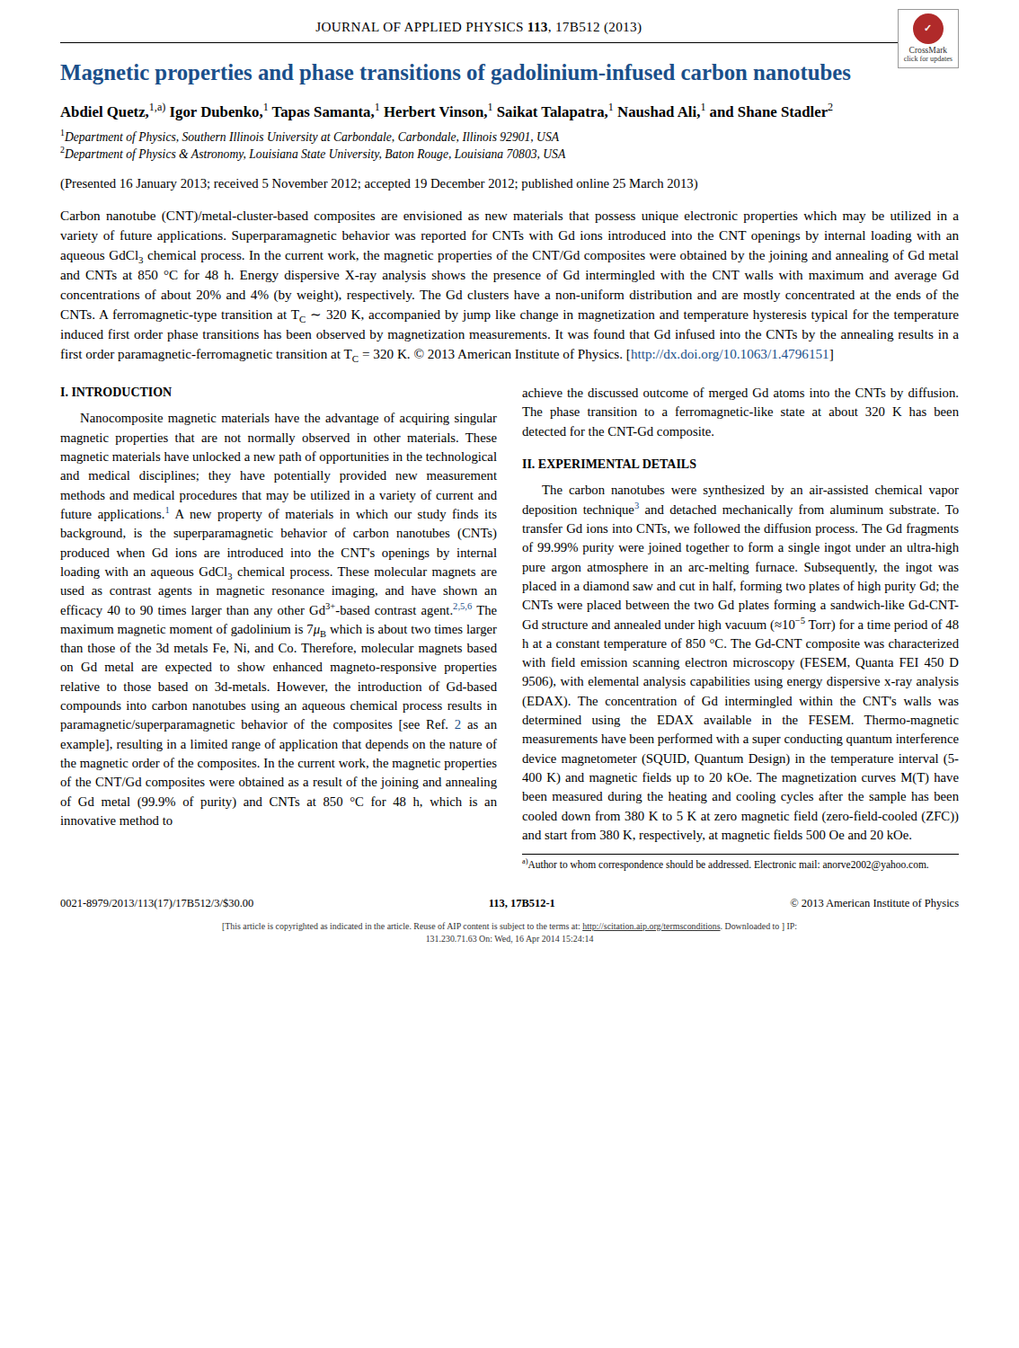✓ CrossMark
click for updates
JOURNAL OF APPLIED PHYSICS 113, 17B512 (2013)
Magnetic properties and phase transitions of gadolinium-infused carbon nanotubes
Abdiel Quetz,1,a) Igor Dubenko,1 Tapas Samanta,1 Herbert Vinson,1 Saikat Talapatra,1 Naushad Ali,1 and Shane Stadler2
1Department of Physics, Southern Illinois University at Carbondale, Carbondale, Illinois 92901, USA
2Department of Physics & Astronomy, Louisiana State University, Baton Rouge, Louisiana 70803, USA
(Presented 16 January 2013; received 5 November 2012; accepted 19 December 2012; published online 25 March 2013)
Carbon nanotube (CNT)/metal-cluster-based composites are envisioned as new materials that possess unique electronic properties which may be utilized in a variety of future applications. Superparamagnetic behavior was reported for CNTs with Gd ions introduced into the CNT openings by internal loading with an aqueous GdCl3 chemical process. In the current work, the magnetic properties of the CNT/Gd composites were obtained by the joining and annealing of Gd metal and CNTs at 850 °C for 48 h. Energy dispersive X-ray analysis shows the presence of Gd intermingled with the CNT walls with maximum and average Gd concentrations of about 20% and 4% (by weight), respectively. The Gd clusters have a non-uniform distribution and are mostly concentrated at the ends of the CNTs. A ferromagnetic-type transition at TC ∼ 320 K, accompanied by jump like change in magnetization and temperature hysteresis typical for the temperature induced first order phase transitions has been observed by magnetization measurements. It was found that Gd infused into the CNTs by the annealing results in a first order paramagnetic-ferromagnetic transition at TC = 320 K. © 2013 American Institute of Physics. [http://dx.doi.org/10.1063/1.4796151]
I. INTRODUCTION
Nanocomposite magnetic materials have the advantage of acquiring singular magnetic properties that are not normally observed in other materials. These magnetic materials have unlocked a new path of opportunities in the technological and medical disciplines; they have potentially provided new measurement methods and medical procedures that may be utilized in a variety of current and future applications.1 A new property of materials in which our study finds its background, is the superparamagnetic behavior of carbon nanotubes (CNTs) produced when Gd ions are introduced into the CNT's openings by internal loading with an aqueous GdCl3 chemical process. These molecular magnets are used as contrast agents in magnetic resonance imaging, and have shown an efficacy 40 to 90 times larger than any other Gd3+-based contrast agent.2,5,6 The maximum magnetic moment of gadolinium is 7μB which is about two times larger than those of the 3d metals Fe, Ni, and Co. Therefore, molecular magnets based on Gd metal are expected to show enhanced magneto-responsive properties relative to those based on 3d-metals. However, the introduction of Gd-based compounds into carbon nanotubes using an aqueous chemical process results in paramagnetic/superparamagnetic behavior of the composites [see Ref. 2 as an example], resulting in a limited range of application that depends on the nature of the magnetic order of the composites. In the current work, the magnetic properties of the CNT/Gd composites were obtained as a result of the joining and annealing of Gd metal (99.9% of purity) and CNTs at 850 °C for 48 h, which is an innovative method to
achieve the discussed outcome of merged Gd atoms into the CNTs by diffusion. The phase transition to a ferromagnetic-like state at about 320 K has been detected for the CNT-Gd composite.
II. EXPERIMENTAL DETAILS
The carbon nanotubes were synthesized by an air-assisted chemical vapor deposition technique3 and detached mechanically from aluminum substrate. To transfer Gd ions into CNTs, we followed the diffusion process. The Gd fragments of 99.99% purity were joined together to form a single ingot under an ultra-high pure argon atmosphere in an arc-melting furnace. Subsequently, the ingot was placed in a diamond saw and cut in half, forming two plates of high purity Gd; the CNTs were placed between the two Gd plates forming a sandwich-like Gd-CNT-Gd structure and annealed under high vacuum (≈10−5 Torr) for a time period of 48 h at a constant temperature of 850 °C. The Gd-CNT composite was characterized with field emission scanning electron microscopy (FESEM, Quanta FEI 450 D 9506), with elemental analysis capabilities using energy dispersive x-ray analysis (EDAX). The concentration of Gd intermingled within the CNT's walls was determined using the EDAX available in the FESEM. Thermo-magnetic measurements have been performed with a super conducting quantum interference device magnetometer (SQUID, Quantum Design) in the temperature interval (5-400 K) and magnetic fields up to 20 kOe. The magnetization curves M(T) have been measured during the heating and cooling cycles after the sample has been cooled down from 380 K to 5 K at zero magnetic field (zero-field-cooled (ZFC)) and start from 380 K, respectively, at magnetic fields 500 Oe and 20 kOe.
a)Author to whom correspondence should be addressed. Electronic mail: anorve2002@yahoo.com.
0021-8979/2013/113(17)/17B512/3/$30.00 113, 17B512-1 © 2013 American Institute of Physics
[This article is copyrighted as indicated in the article. Reuse of AIP content is subject to the terms at: http://scitation.aip.org/termsconditions. Downloaded to ] IP:
131.230.71.63 On: Wed, 16 Apr 2014 15:24:14